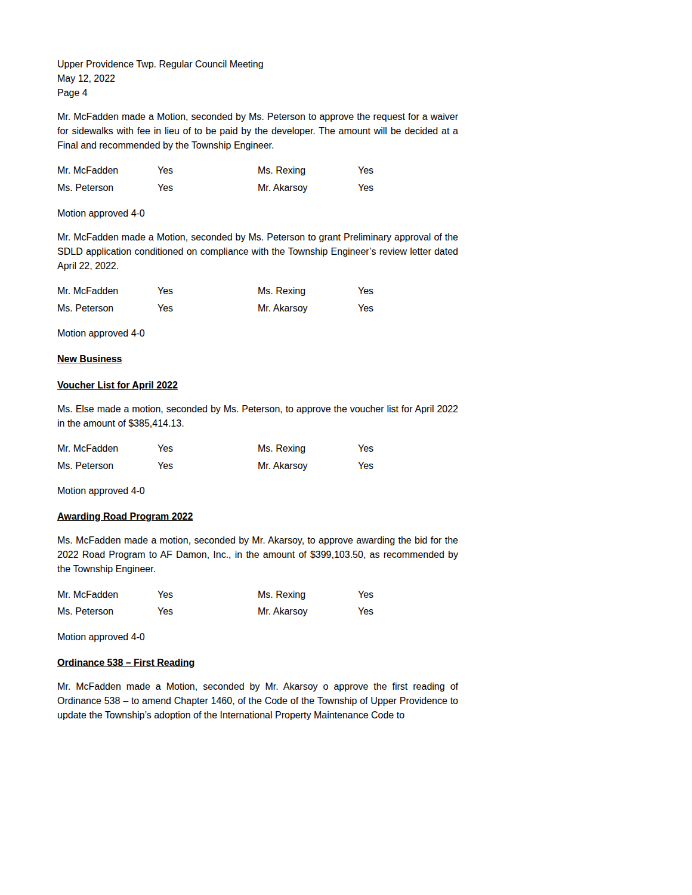Upper Providence Twp. Regular Council Meeting
May 12, 2022
Page 4
Mr. McFadden made a Motion, seconded by Ms. Peterson to approve the request for a waiver for sidewalks with fee in lieu of to be paid by the developer. The amount will be decided at a Final and recommended by the Township Engineer.
| Mr. McFadden | Yes | Ms. Rexing | Yes |
| Ms. Peterson | Yes | Mr. Akarsoy | Yes |
Motion approved 4-0
Mr. McFadden made a Motion, seconded by Ms. Peterson to grant Preliminary approval of the SDLD application conditioned on compliance with the Township Engineer’s review letter dated April 22, 2022.
| Mr. McFadden | Yes | Ms. Rexing | Yes |
| Ms. Peterson | Yes | Mr. Akarsoy | Yes |
Motion approved 4-0
New Business
Voucher List for April 2022
Ms. Else made a motion, seconded by Ms. Peterson, to approve the voucher list for April 2022 in the amount of $385,414.13.
| Mr. McFadden | Yes | Ms. Rexing | Yes |
| Ms. Peterson | Yes | Mr. Akarsoy | Yes |
Motion approved 4-0
Awarding Road Program 2022
Ms. McFadden made a motion, seconded by Mr. Akarsoy, to approve awarding the bid for the 2022 Road Program to AF Damon, Inc., in the amount of $399,103.50, as recommended by the Township Engineer.
| Mr. McFadden | Yes | Ms. Rexing | Yes |
| Ms. Peterson | Yes | Mr. Akarsoy | Yes |
Motion approved 4-0
Ordinance 538 – First Reading
Mr. McFadden made a Motion, seconded by Mr. Akarsoy o approve the first reading of Ordinance 538 – to amend Chapter 1460, of the Code of the Township of Upper Providence to update the Township’s adoption of the International Property Maintenance Code to